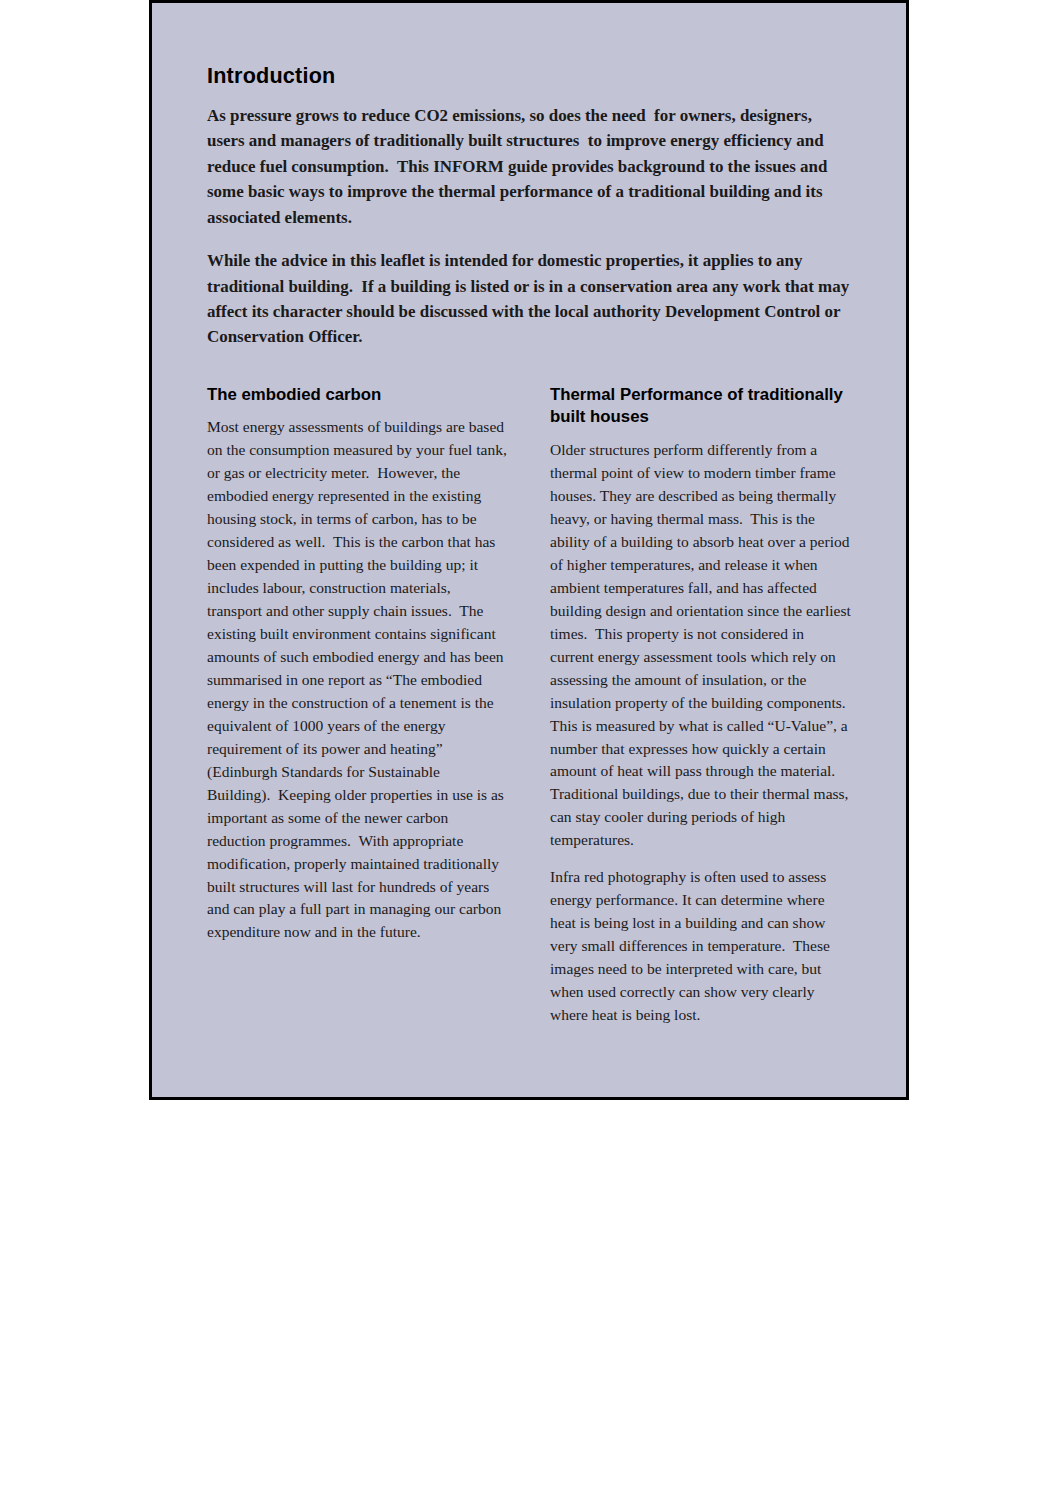Introduction
As pressure grows to reduce CO2 emissions, so does the need for owners, designers, users and managers of traditionally built structures to improve energy efficiency and reduce fuel consumption. This INFORM guide provides background to the issues and some basic ways to improve the thermal performance of a traditional building and its associated elements.
While the advice in this leaflet is intended for domestic properties, it applies to any traditional building. If a building is listed or is in a conservation area any work that may affect its character should be discussed with the local authority Development Control or Conservation Officer.
The embodied carbon
Most energy assessments of buildings are based on the consumption measured by your fuel tank, or gas or electricity meter. However, the embodied energy represented in the existing housing stock, in terms of carbon, has to be considered as well. This is the carbon that has been expended in putting the building up; it includes labour, construction materials, transport and other supply chain issues. The existing built environment contains significant amounts of such embodied energy and has been summarised in one report as “The embodied energy in the construction of a tenement is the equivalent of 1000 years of the energy requirement of its power and heating” (Edinburgh Standards for Sustainable Building). Keeping older properties in use is as important as some of the newer carbon reduction programmes. With appropriate modification, properly maintained traditionally built structures will last for hundreds of years and can play a full part in managing our carbon expenditure now and in the future.
Thermal Performance of traditionally built houses
Older structures perform differently from a thermal point of view to modern timber frame houses. They are described as being thermally heavy, or having thermal mass. This is the ability of a building to absorb heat over a period of higher temperatures, and release it when ambient temperatures fall, and has affected building design and orientation since the earliest times. This property is not considered in current energy assessment tools which rely on assessing the amount of insulation, or the insulation property of the building components. This is measured by what is called “U-Value”, a number that expresses how quickly a certain amount of heat will pass through the material. Traditional buildings, due to their thermal mass, can stay cooler during periods of high temperatures.
Infra red photography is often used to assess energy performance. It can determine where heat is being lost in a building and can show very small differences in temperature. These images need to be interpreted with care, but when used correctly can show very clearly where heat is being lost.